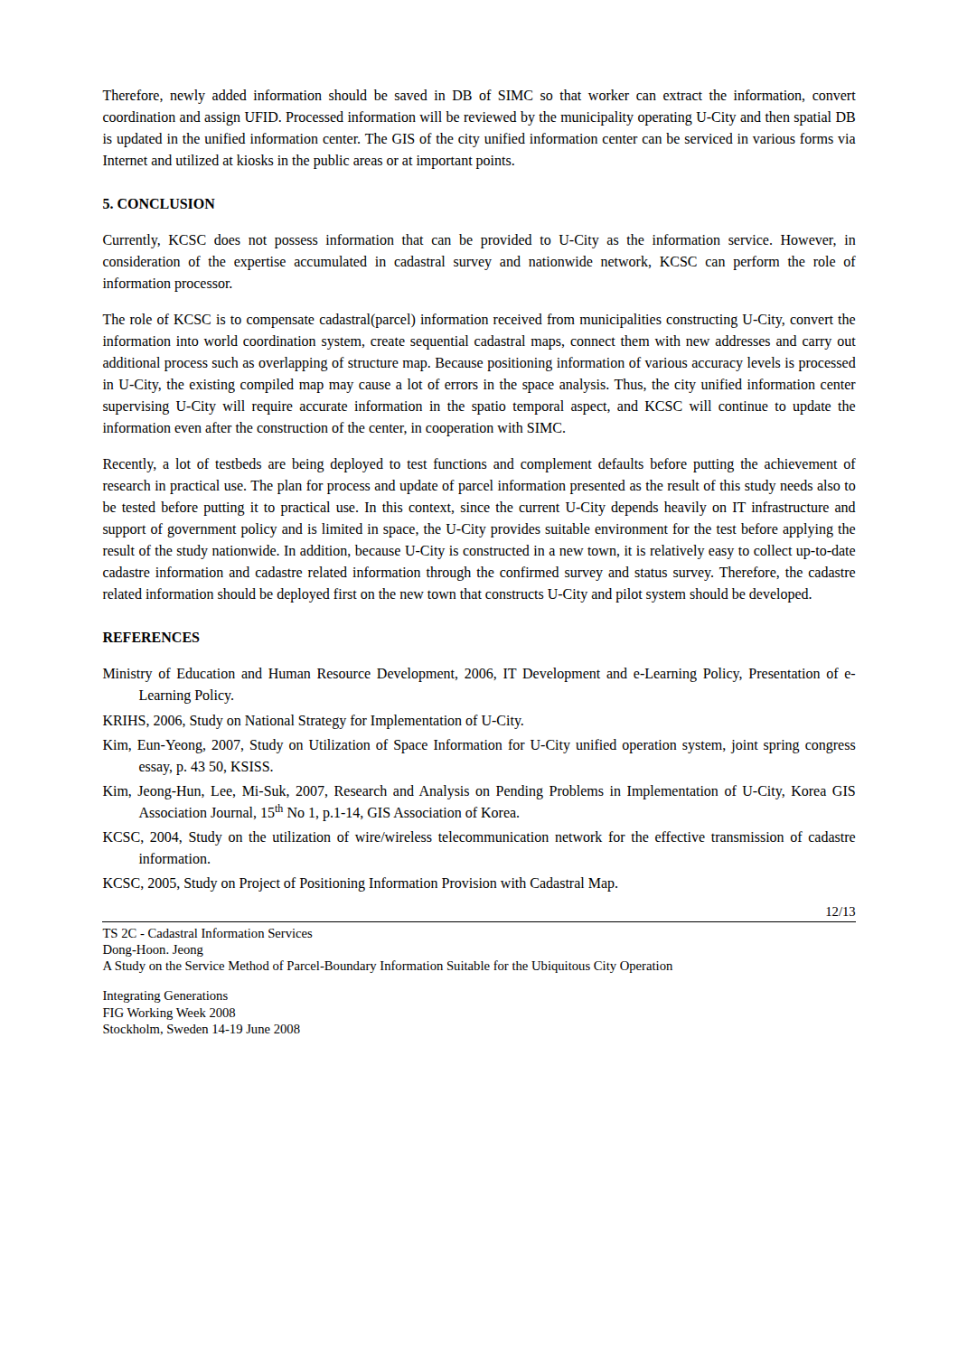Therefore, newly added information should be saved in DB of SIMC so that worker can extract the information, convert coordination and assign UFID. Processed information will be reviewed by the municipality operating U-City and then spatial DB is updated in the unified information center. The GIS of the city unified information center can be serviced in various forms via Internet and utilized at kiosks in the public areas or at important points.
5. CONCLUSION
Currently, KCSC does not possess information that can be provided to U-City as the information service. However, in consideration of the expertise accumulated in cadastral survey and nationwide network, KCSC can perform the role of information processor.
The role of KCSC is to compensate cadastral(parcel) information received from municipalities constructing U-City, convert the information into world coordination system, create sequential cadastral maps, connect them with new addresses and carry out additional process such as overlapping of structure map. Because positioning information of various accuracy levels is processed in U-City, the existing compiled map may cause a lot of errors in the space analysis. Thus, the city unified information center supervising U-City will require accurate information in the spatio temporal aspect, and KCSC will continue to update the information even after the construction of the center, in cooperation with SIMC.
Recently, a lot of testbeds are being deployed to test functions and complement defaults before putting the achievement of research in practical use. The plan for process and update of parcel information presented as the result of this study needs also to be tested before putting it to practical use. In this context, since the current U-City depends heavily on IT infrastructure and support of government policy and is limited in space, the U-City provides suitable environment for the test before applying the result of the study nationwide. In addition, because U-City is constructed in a new town, it is relatively easy to collect up-to-date cadastre information and cadastre related information through the confirmed survey and status survey. Therefore, the cadastre related information should be deployed first on the new town that constructs U-City and pilot system should be developed.
REFERENCES
Ministry of Education and Human Resource Development, 2006, IT Development and e-Learning Policy, Presentation of e-Learning Policy.
KRIHS, 2006, Study on National Strategy for Implementation of U-City.
Kim, Eun-Yeong, 2007, Study on Utilization of Space Information for U-City unified operation system, joint spring congress essay, p. 43 50, KSISS.
Kim, Jeong-Hun, Lee, Mi-Suk, 2007, Research and Analysis on Pending Problems in Implementation of U-City, Korea GIS Association Journal, 15th No 1, p.1-14, GIS Association of Korea.
KCSC, 2004, Study on the utilization of wire/wireless telecommunication network for the effective transmission of cadastre information.
KCSC, 2005, Study on Project of Positioning Information Provision with Cadastral Map.
12/13
TS 2C - Cadastral Information Services
Dong-Hoon. Jeong
A Study on the Service Method of Parcel-Boundary Information Suitable for the Ubiquitous City Operation
Integrating Generations
FIG Working Week 2008
Stockholm, Sweden 14-19 June 2008